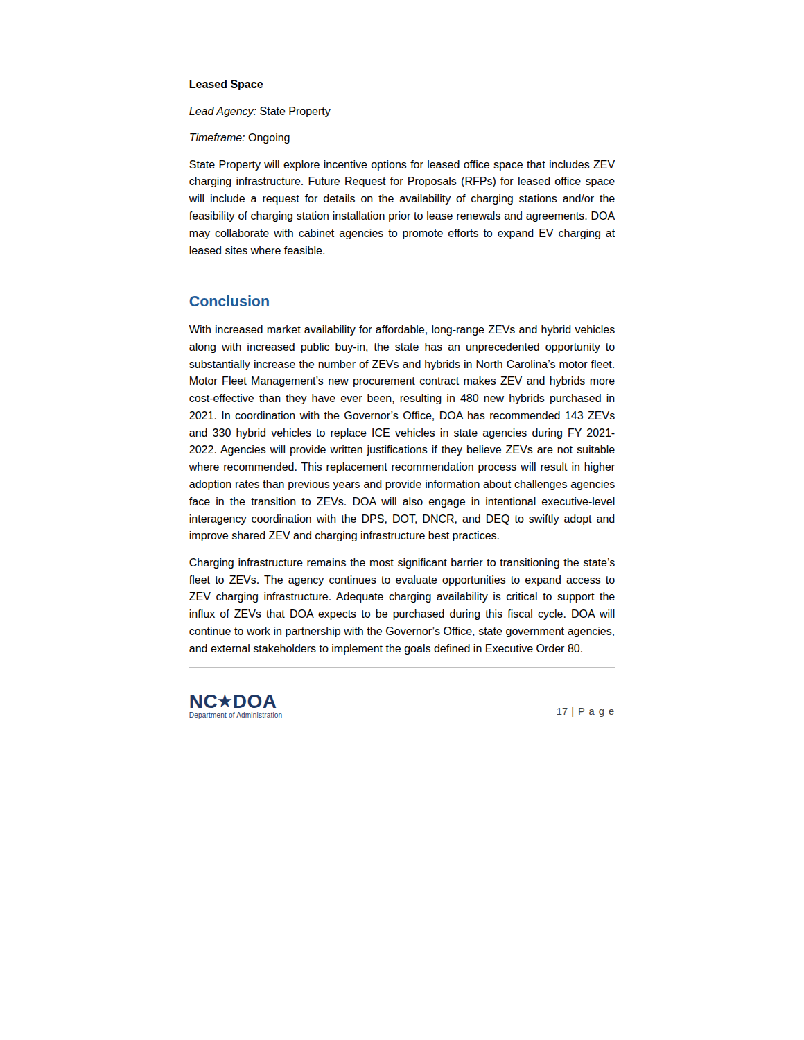Leased Space
Lead Agency: State Property
Timeframe: Ongoing
State Property will explore incentive options for leased office space that includes ZEV charging infrastructure. Future Request for Proposals (RFPs) for leased office space will include a request for details on the availability of charging stations and/or the feasibility of charging station installation prior to lease renewals and agreements. DOA may collaborate with cabinet agencies to promote efforts to expand EV charging at leased sites where feasible.
Conclusion
With increased market availability for affordable, long-range ZEVs and hybrid vehicles along with increased public buy-in, the state has an unprecedented opportunity to substantially increase the number of ZEVs and hybrids in North Carolina’s motor fleet. Motor Fleet Management’s new procurement contract makes ZEV and hybrids more cost-effective than they have ever been, resulting in 480 new hybrids purchased in 2021. In coordination with the Governor’s Office, DOA has recommended 143 ZEVs and 330 hybrid vehicles to replace ICE vehicles in state agencies during FY 2021-2022. Agencies will provide written justifications if they believe ZEVs are not suitable where recommended. This replacement recommendation process will result in higher adoption rates than previous years and provide information about challenges agencies face in the transition to ZEVs. DOA will also engage in intentional executive-level interagency coordination with the DPS, DOT, DNCR, and DEQ to swiftly adopt and improve shared ZEV and charging infrastructure best practices.
Charging infrastructure remains the most significant barrier to transitioning the state’s fleet to ZEVs. The agency continues to evaluate opportunities to expand access to ZEV charging infrastructure. Adequate charging availability is critical to support the influx of ZEVs that DOA expects to be purchased during this fiscal cycle. DOA will continue to work in partnership with the Governor’s Office, state government agencies, and external stakeholders to implement the goals defined in Executive Order 80.
NC★DOA
Department of Administration
17 | P a g e